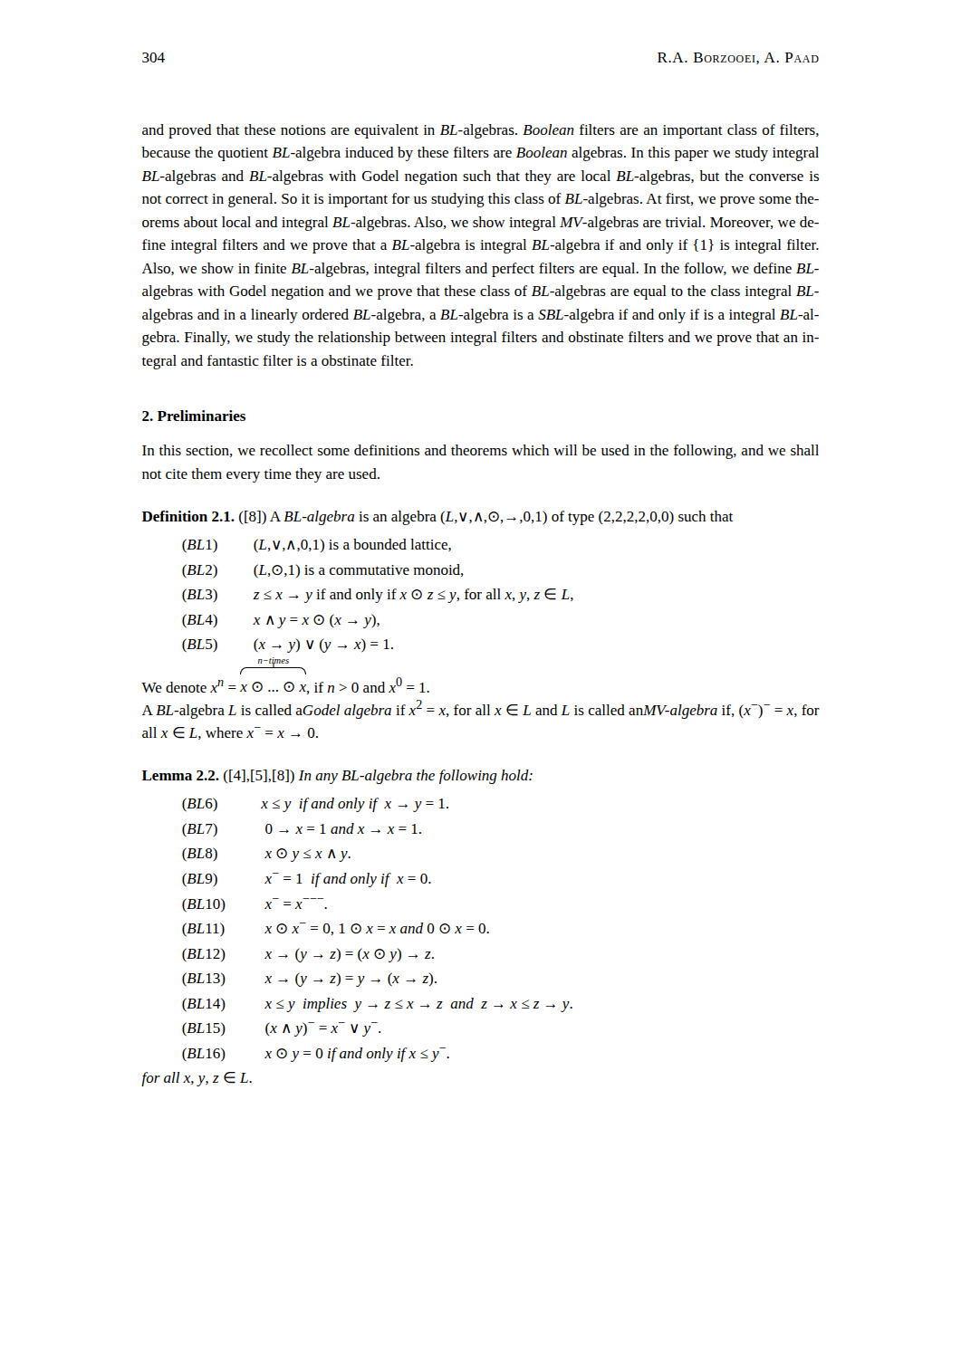304 R.A. Borzooei, A. Paad
and proved that these notions are equivalent in BL-algebras. Boolean filters are an important class of filters, because the quotient BL-algebra induced by these filters are Boolean algebras. In this paper we study integral BL-algebras and BL-algebras with Godel negation such that they are local BL-algebras, but the converse is not correct in general. So it is important for us studying this class of BL-algebras. At first, we prove some theorems about local and integral BL-algebras. Also, we show integral MV-algebras are trivial. Moreover, we define integral filters and we prove that a BL-algebra is integral BL-algebra if and only if {1} is integral filter. Also, we show in finite BL-algebras, integral filters and perfect filters are equal. In the follow, we define BL-algebras with Godel negation and we prove that these class of BL-algebras are equal to the class integral BL-algebras and in a linearly ordered BL-algebra, a BL-algebra is a SBL-algebra if and only if is a integral BL-algebra. Finally, we study the relationship between integral filters and obstinate filters and we prove that an integral and fantastic filter is a obstinate filter.
2. Preliminaries
In this section, we recollect some definitions and theorems which will be used in the following, and we shall not cite them every time they are used.
Definition 2.1. ([8]) A BL-algebra is an algebra (L,∨,∧,⊙,→,0,1) of type (2,2,2,2,0,0) such that
(BL1) (L,∨,∧,0,1) is a bounded lattice,
(BL2) (L,⊙,1) is a commutative monoid,
(BL3) z ≤ x → y if and only if x ⊙ z ≤ y, for all x, y, z ∈ L,
(BL4) x ∧ y = x ⊙ (x → y),
(BL5) (x → y) ∨ (y → x) = 1.
We denote xn = n−times x ⊙ ... ⊙ x, if n > 0 and x0 = 1.
A BL-algebra L is called aGodel algebra if x2 = x, for all x ∈ L and L is called anMV-algebra if, (x−)− = x, for all x ∈ L, where x− = x → 0.
Lemma 2.2. ([4],[5],[8]) In any BL-algebra the following hold:
(BL6) x ≤ y if and only if x → y = 1.
(BL7) 0 → x = 1 and x → x = 1.
(BL8) x ⊙ y ≤ x ∧ y.
(BL9) x− = 1 if and only if x = 0.
(BL10) x− = x−−−.
(BL11) x ⊙ x− = 0, 1 ⊙ x = x and 0 ⊙ x = 0.
(BL12) x → (y → z) = (x ⊙ y) → z.
(BL13) x → (y → z) = y → (x → z).
(BL14) x ≤ y implies y → z ≤ x → z and z → x ≤ z → y.
(BL15) (x ∧ y)− = x− ∨ y−.
(BL16) x ⊙ y = 0 if and only if x ≤ y−.
for all x, y, z ∈ L.